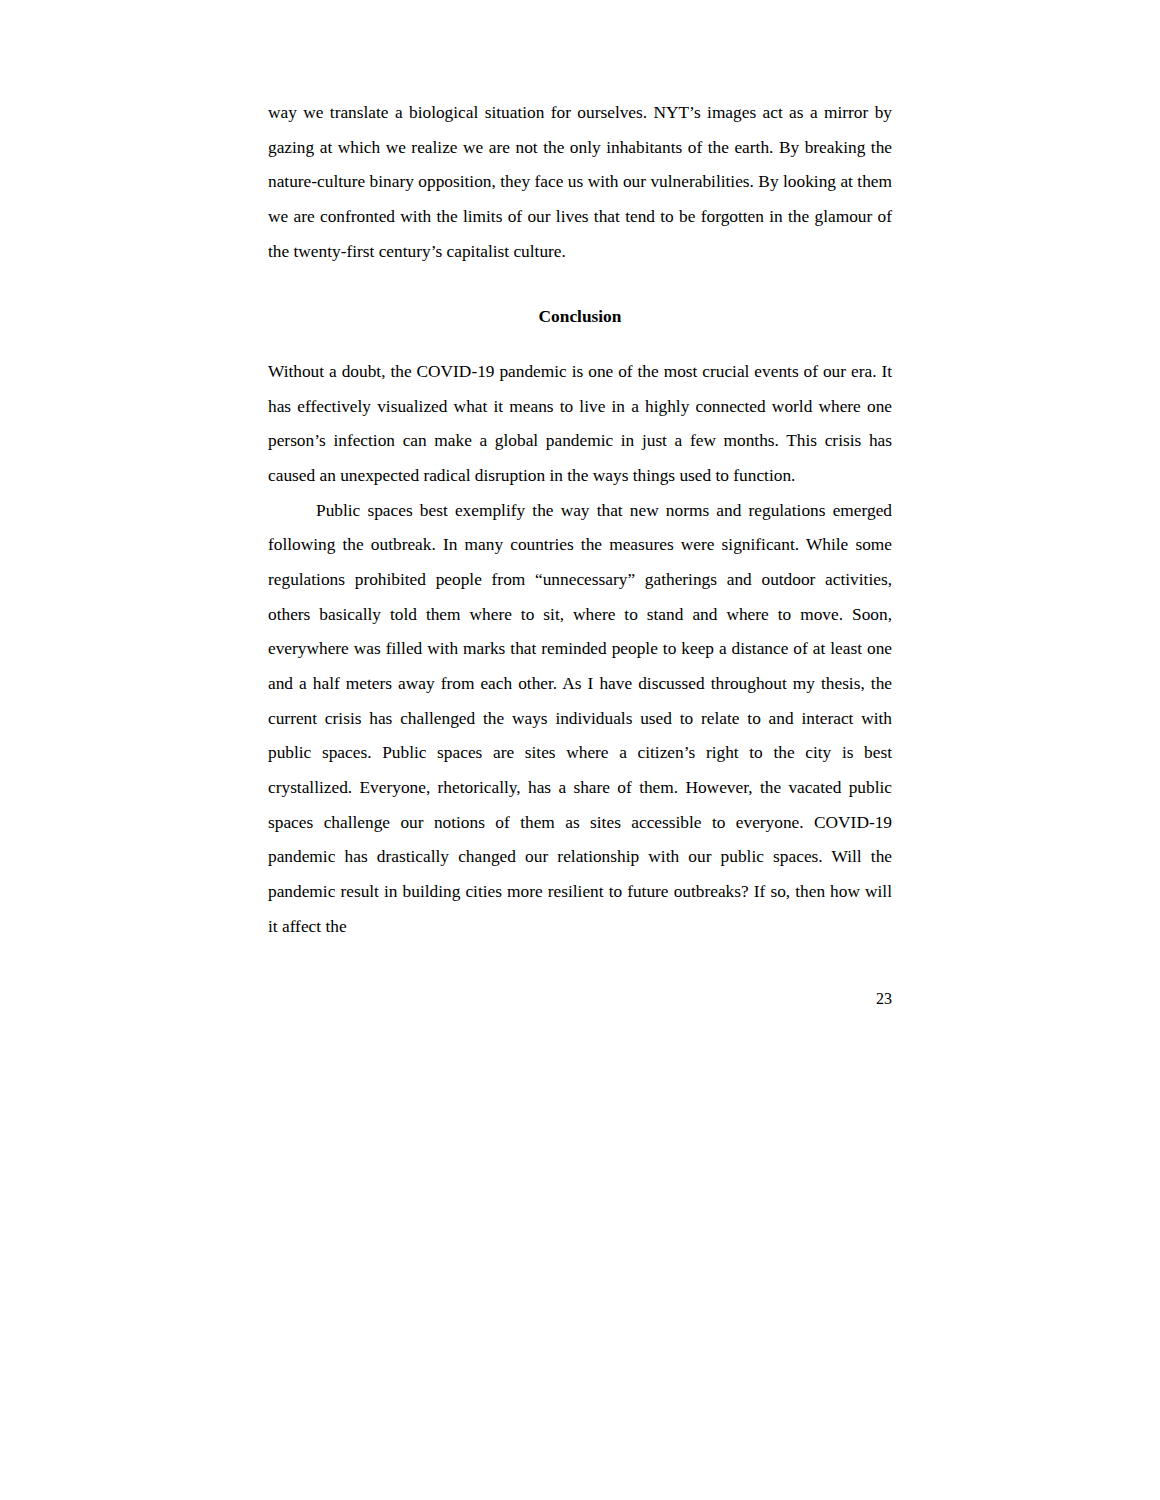way we translate a biological situation for ourselves. NYT’s images act as a mirror by gazing at which we realize we are not the only inhabitants of the earth. By breaking the nature-culture binary opposition, they face us with our vulnerabilities. By looking at them we are confronted with the limits of our lives that tend to be forgotten in the glamour of the twenty-first century’s capitalist culture.
Conclusion
Without a doubt, the COVID-19 pandemic is one of the most crucial events of our era. It has effectively visualized what it means to live in a highly connected world where one person’s infection can make a global pandemic in just a few months. This crisis has caused an unexpected radical disruption in the ways things used to function.
Public spaces best exemplify the way that new norms and regulations emerged following the outbreak. In many countries the measures were significant. While some regulations prohibited people from “unnecessary” gatherings and outdoor activities, others basically told them where to sit, where to stand and where to move. Soon, everywhere was filled with marks that reminded people to keep a distance of at least one and a half meters away from each other. As I have discussed throughout my thesis, the current crisis has challenged the ways individuals used to relate to and interact with public spaces. Public spaces are sites where a citizen’s right to the city is best crystallized. Everyone, rhetorically, has a share of them. However, the vacated public spaces challenge our notions of them as sites accessible to everyone. COVID-19 pandemic has drastically changed our relationship with our public spaces. Will the pandemic result in building cities more resilient to future outbreaks? If so, then how will it affect the
23